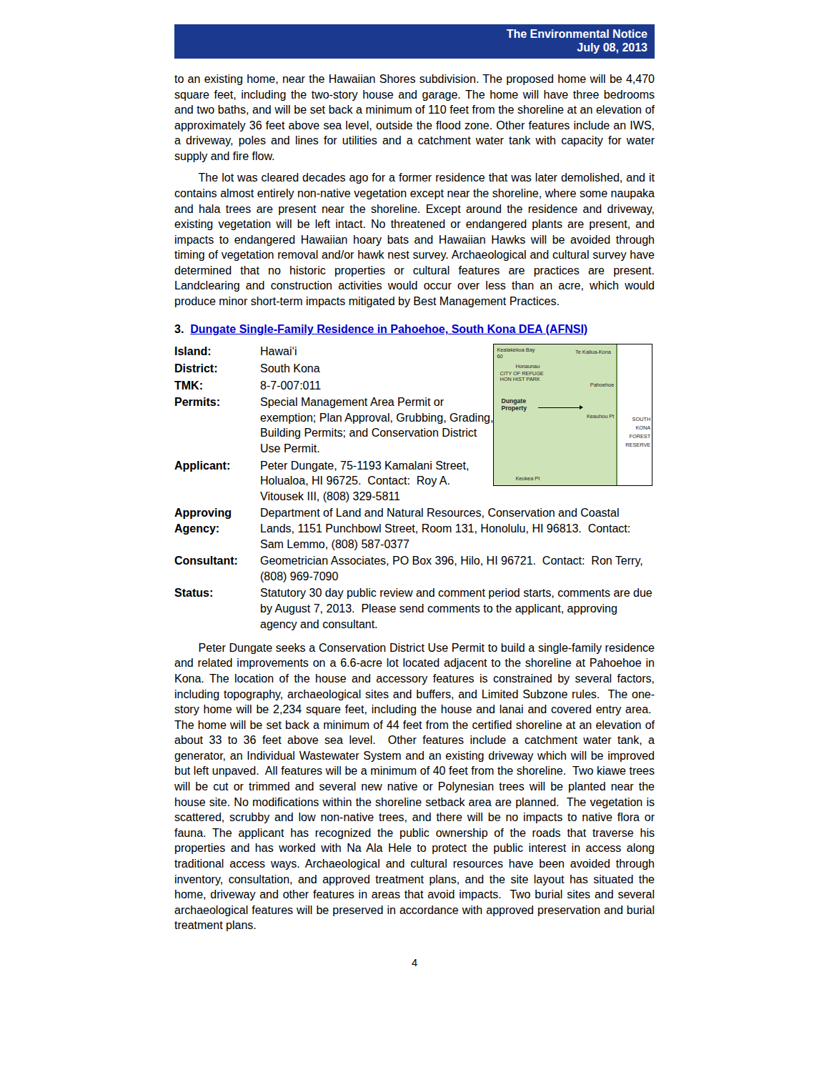The Environmental Notice July 08, 2013
to an existing home, near the Hawaiian Shores subdivision. The proposed home will be 4,470 square feet, including the two-story house and garage. The home will have three bedrooms and two baths, and will be set back a minimum of 110 feet from the shoreline at an elevation of approximately 36 feet above sea level, outside the flood zone. Other features include an IWS, a driveway, poles and lines for utilities and a catchment water tank with capacity for water supply and fire flow.
The lot was cleared decades ago for a former residence that was later demolished, and it contains almost entirely non-native vegetation except near the shoreline, where some naupaka and hala trees are present near the shoreline. Except around the residence and driveway, existing vegetation will be left intact. No threatened or endangered plants are present, and impacts to endangered Hawaiian hoary bats and Hawaiian Hawks will be avoided through timing of vegetation removal and/or hawk nest survey. Archaeological and cultural survey have determined that no historic properties or cultural features are practices are present. Landclearing and construction activities would occur over less than an acre, which would produce minor short-term impacts mitigated by Best Management Practices.
3. Dungate Single-Family Residence in Pahoehoe, South Kona DEA (AFNSI)
| Island: | Hawai‘i | Kealakekua Bay 60 Te Kailua-Kona Honaunau CITY OF REFUGE HON HIST PARK Pahoehoe Dungate Property Keauhou Pt SOUTH KONA FOREST RESERVE Keokea Pt |
| District: | South Kona |
| TMK: | 8-7-007:011 |
| Permits: | Special Management Area Permit or exemption; Plan Approval, Grubbing, Grading, Building Permits; and Conservation District Use Permit. |
| Applicant: | Peter Dungate, 75-1193 Kamalani Street, Holualoa, HI 96725. Contact: Roy A. Vitousek III, (808) 329-5811 |
| Approving Agency: | Department of Land and Natural Resources, Conservation and Coastal Lands, 1151 Punchbowl Street, Room 131, Honolulu, HI 96813. Contact: Sam Lemmo, (808) 587-0377 |
| Consultant: | Geometrician Associates, PO Box 396, Hilo, HI 96721. Contact: Ron Terry, (808) 969-7090 |
| Status: | Statutory 30 day public review and comment period starts, comments are due by August 7, 2013. Please send comments to the applicant, approving agency and consultant. |
Peter Dungate seeks a Conservation District Use Permit to build a single-family residence and related improvements on a 6.6-acre lot located adjacent to the shoreline at Pahoehoe in Kona. The location of the house and accessory features is constrained by several factors, including topography, archaeological sites and buffers, and Limited Subzone rules. The one-story home will be 2,234 square feet, including the house and lanai and covered entry area. The home will be set back a minimum of 44 feet from the certified shoreline at an elevation of about 33 to 36 feet above sea level. Other features include a catchment water tank, a generator, an Individual Wastewater System and an existing driveway which will be improved but left unpaved. All features will be a minimum of 40 feet from the shoreline. Two kiawe trees will be cut or trimmed and several new native or Polynesian trees will be planted near the house site. No modifications within the shoreline setback area are planned. The vegetation is scattered, scrubby and low non-native trees, and there will be no impacts to native flora or fauna. The applicant has recognized the public ownership of the roads that traverse his properties and has worked with Na Ala Hele to protect the public interest in access along traditional access ways. Archaeological and cultural resources have been avoided through inventory, consultation, and approved treatment plans, and the site layout has situated the home, driveway and other features in areas that avoid impacts. Two burial sites and several archaeological features will be preserved in accordance with approved preservation and burial treatment plans.
4